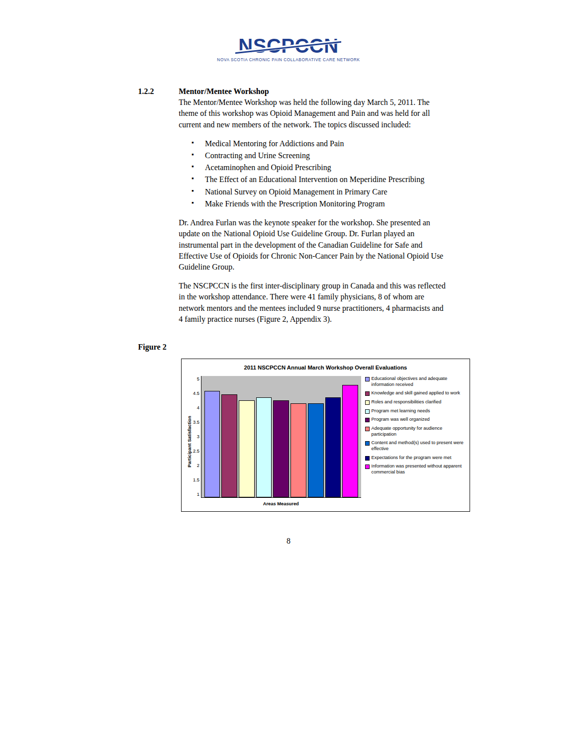NSCPCCN
NOVA SCOTIA CHRONIC PAIN COLLABORATIVE CARE NETWORK
1.2.2 Mentor/Mentee Workshop
The Mentor/Mentee Workshop was held the following day March 5, 2011. The theme of this workshop was Opioid Management and Pain and was held for all current and new members of the network. The topics discussed included:
Medical Mentoring for Addictions and Pain
Contracting and Urine Screening
Acetaminophen and Opioid Prescribing
The Effect of an Educational Intervention on Meperidine Prescribing
National Survey on Opioid Management in Primary Care
Make Friends with the Prescription Monitoring Program
Dr. Andrea Furlan was the keynote speaker for the workshop. She presented an update on the National Opioid Use Guideline Group. Dr. Furlan played an instrumental part in the development of the Canadian Guideline for Safe and Effective Use of Opioids for Chronic Non-Cancer Pain by the National Opioid Use Guideline Group.
The NSCPCCN is the first inter-disciplinary group in Canada and this was reflected in the workshop attendance. There were 41 family physicians, 8 of whom are network mentors and the mentees included 9 nurse practitioners, 4 pharmacists and 4 family practice nurses (Figure 2, Appendix 3).
Figure 2
2011 NSCPCCN Annual March Workshop Overall Evaluations
Participant Satisfaction
5
4.5
4
3.5
3
2.5
2
1.5
1
Areas Measured
Educational objectives and adequate information received
Knowledge and skill gained applied to work
Roles and responsibilities clarified
Program met learning needs
Program was well organized
Adequate opportunity for audience participation
Content and method(s) used to present were effective
Expectations for the program were met
Information was presented without apparent commercial bias
8